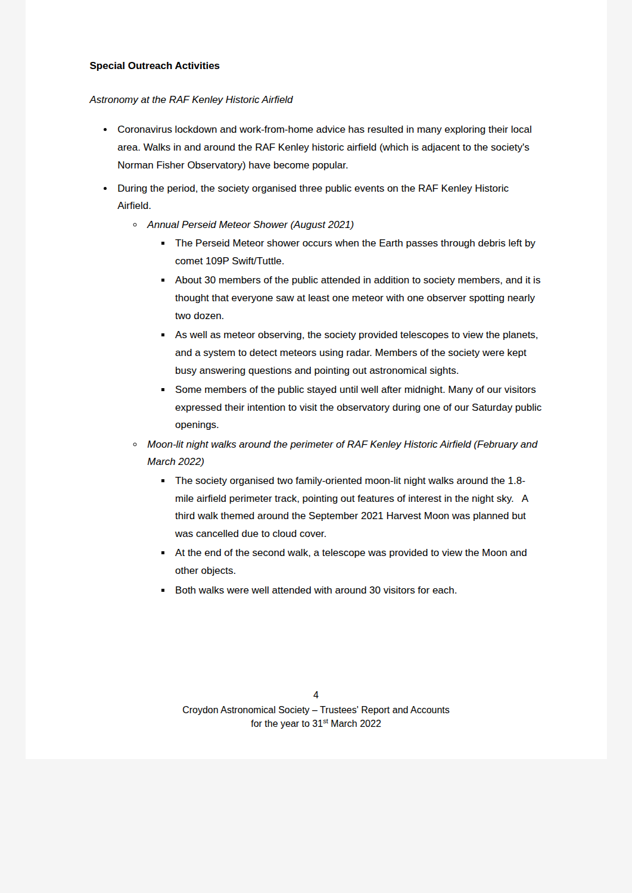Special Outreach Activities
Astronomy at the RAF Kenley Historic Airfield
Coronavirus lockdown and work-from-home advice has resulted in many exploring their local area. Walks in and around the RAF Kenley historic airfield (which is adjacent to the society's Norman Fisher Observatory) have become popular.
During the period, the society organised three public events on the RAF Kenley Historic Airfield.
Annual Perseid Meteor Shower (August 2021)
The Perseid Meteor shower occurs when the Earth passes through debris left by comet 109P Swift/Tuttle.
About 30 members of the public attended in addition to society members, and it is thought that everyone saw at least one meteor with one observer spotting nearly two dozen.
As well as meteor observing, the society provided telescopes to view the planets, and a system to detect meteors using radar. Members of the society were kept busy answering questions and pointing out astronomical sights.
Some members of the public stayed until well after midnight. Many of our visitors expressed their intention to visit the observatory during one of our Saturday public openings.
Moon-lit night walks around the perimeter of RAF Kenley Historic Airfield (February and March 2022)
The society organised two family-oriented moon-lit night walks around the 1.8-mile airfield perimeter track, pointing out features of interest in the night sky. A third walk themed around the September 2021 Harvest Moon was planned but was cancelled due to cloud cover.
At the end of the second walk, a telescope was provided to view the Moon and other objects.
Both walks were well attended with around 30 visitors for each.
4 Croydon Astronomical Society – Trustees' Report and Accounts
for the year to 31st March 2022